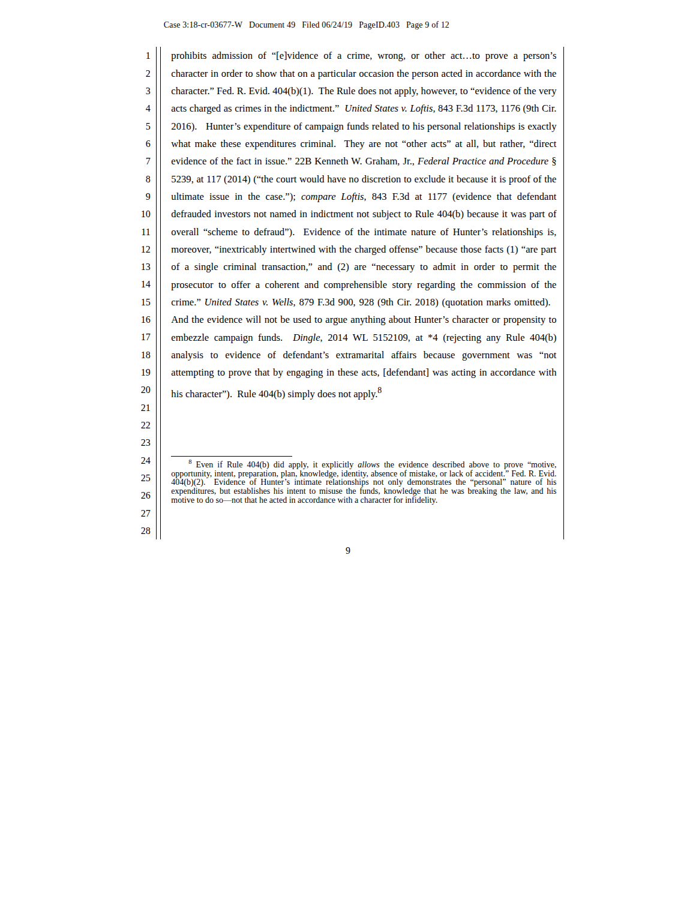Case 3:18-cr-03677-W Document 49 Filed 06/24/19 PageID.403 Page 9 of 12
1
2
3
4
5
6
7
8
9
10
11
12
13
14
15
16
17
18
19
20
21
22
23
24
25
26
27
28
prohibits admission of “[e]vidence of a crime, wrong, or other act…to prove a person’s character in order to show that on a particular occasion the person acted in accordance with the character.” Fed. R. Evid. 404(b)(1). The Rule does not apply, however, to “evidence of the very acts charged as crimes in the indictment.” United States v. Loftis, 843 F.3d 1173, 1176 (9th Cir. 2016). Hunter’s expenditure of campaign funds related to his personal relationships is exactly what make these expenditures criminal. They are not “other acts” at all, but rather, “direct evidence of the fact in issue.” 22B Kenneth W. Graham, Jr., Federal Practice and Procedure § 5239, at 117 (2014) (“the court would have no discretion to exclude it because it is proof of the ultimate issue in the case.”); compare Loftis, 843 F.3d at 1177 (evidence that defendant defrauded investors not named in indictment not subject to Rule 404(b) because it was part of overall “scheme to defraud”). Evidence of the intimate nature of Hunter’s relationships is, moreover, “inextricably intertwined with the charged offense” because those facts (1) “are part of a single criminal transaction,” and (2) are “necessary to admit in order to permit the prosecutor to offer a coherent and comprehensible story regarding the commission of the crime.” United States v. Wells, 879 F.3d 900, 928 (9th Cir. 2018) (quotation marks omitted). And the evidence will not be used to argue anything about Hunter’s character or propensity to embezzle campaign funds. Dingle, 2014 WL 5152109, at *4 (rejecting any Rule 404(b) analysis to evidence of defendant’s extramarital affairs because government was “not attempting to prove that by engaging in these acts, [defendant] was acting in accordance with his character”). Rule 404(b) simply does not apply.8
8 Even if Rule 404(b) did apply, it explicitly allows the evidence described above to prove “motive, opportunity, intent, preparation, plan, knowledge, identity, absence of mistake, or lack of accident.” Fed. R. Evid. 404(b)(2). Evidence of Hunter’s intimate relationships not only demonstrates the “personal” nature of his expenditures, but establishes his intent to misuse the funds, knowledge that he was breaking the law, and his motive to do so—not that he acted in accordance with a character for infidelity.
9